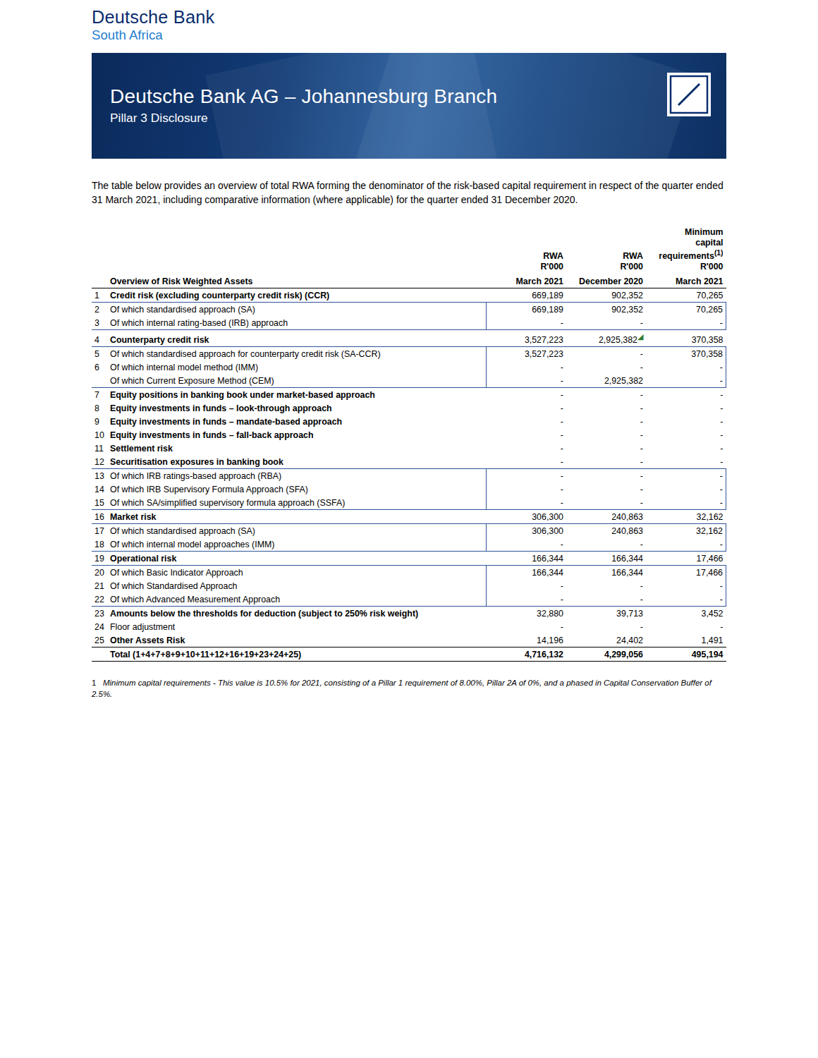Deutsche Bank
South Africa
Deutsche Bank AG – Johannesburg Branch
Pillar 3 Disclosure
The table below provides an overview of total RWA forming the denominator of the risk-based capital requirement in respect of the quarter ended 31 March 2021, including comparative information (where applicable) for the quarter ended 31 December 2020.
| | | RWA R'000 | RWA R'000 | Minimum capital requirements (1) R'000 |
| | Overview of Risk Weighted Assets | March 2021 | December 2020 | March 2021 |
| 1 | Credit risk (excluding counterparty credit risk) (CCR) | 669,189 | 902,352 | 70,265 |
| 2 | Of which standardised approach (SA) | 669,189 | 902,352 | 70,265 |
| 3 | Of which internal rating-based (IRB) approach | - | - | - |
| 4 | Counterparty credit risk | 3,527,223 | 2,925,382 ◢ | 370,358 |
| 5 | Of which standardised approach for counterparty credit risk (SA-CCR) | 3,527,223 | - | 370,358 |
| 6 | Of which internal model method (IMM) | - | - | - |
| | Of which Current Exposure Method (CEM) | - | 2,925,382 | - |
| 7 | Equity positions in banking book under market-based approach | - | - | - |
| 8 | Equity investments in funds – look-through approach | - | - | - |
| 9 | Equity investments in funds – mandate-based approach | - | - | - |
| 10 | Equity investments in funds – fall-back approach | - | - | - |
| 11 | Settlement risk | - | - | - |
| 12 | Securitisation exposures in banking book | - | - | - |
| 13 | Of which IRB ratings-based approach (RBA) | - | - | - |
| 14 | Of which IRB Supervisory Formula Approach (SFA) | - | - | - |
| 15 | Of which SA/simplified supervisory formula approach (SSFA) | - | - | - |
| 16 | Market risk | 306,300 | 240,863 | 32,162 |
| 17 | Of which standardised approach (SA) | 306,300 | 240,863 | 32,162 |
| 18 | Of which internal model approaches (IMM) | - | - | - |
| 19 | Operational risk | 166,344 | 166,344 | 17,466 |
| 20 | Of which Basic Indicator Approach | 166,344 | 166,344 | 17,466 |
| 21 | Of which Standardised Approach | - | - | - |
| 22 | Of which Advanced Measurement Approach | - | - | - |
| 23 | Amounts below the thresholds for deduction (subject to 250% risk weight) | 32,880 | 39,713 | 3,452 |
| 24 | Floor adjustment | - | - | - |
| 25 | Other Assets Risk | 14,196 | 24,402 | 1,491 |
| | Total (1+4+7+8+9+10+11+12+16+19+23+24+25) | 4,716,132 | 4,299,056 | 495,194 |
1 Minimum capital requirements - This value is 10.5% for 2021, consisting of a Pillar 1 requirement of 8.00%, Pillar 2A of 0%, and a phased in Capital Conservation Buffer of 2.5%.